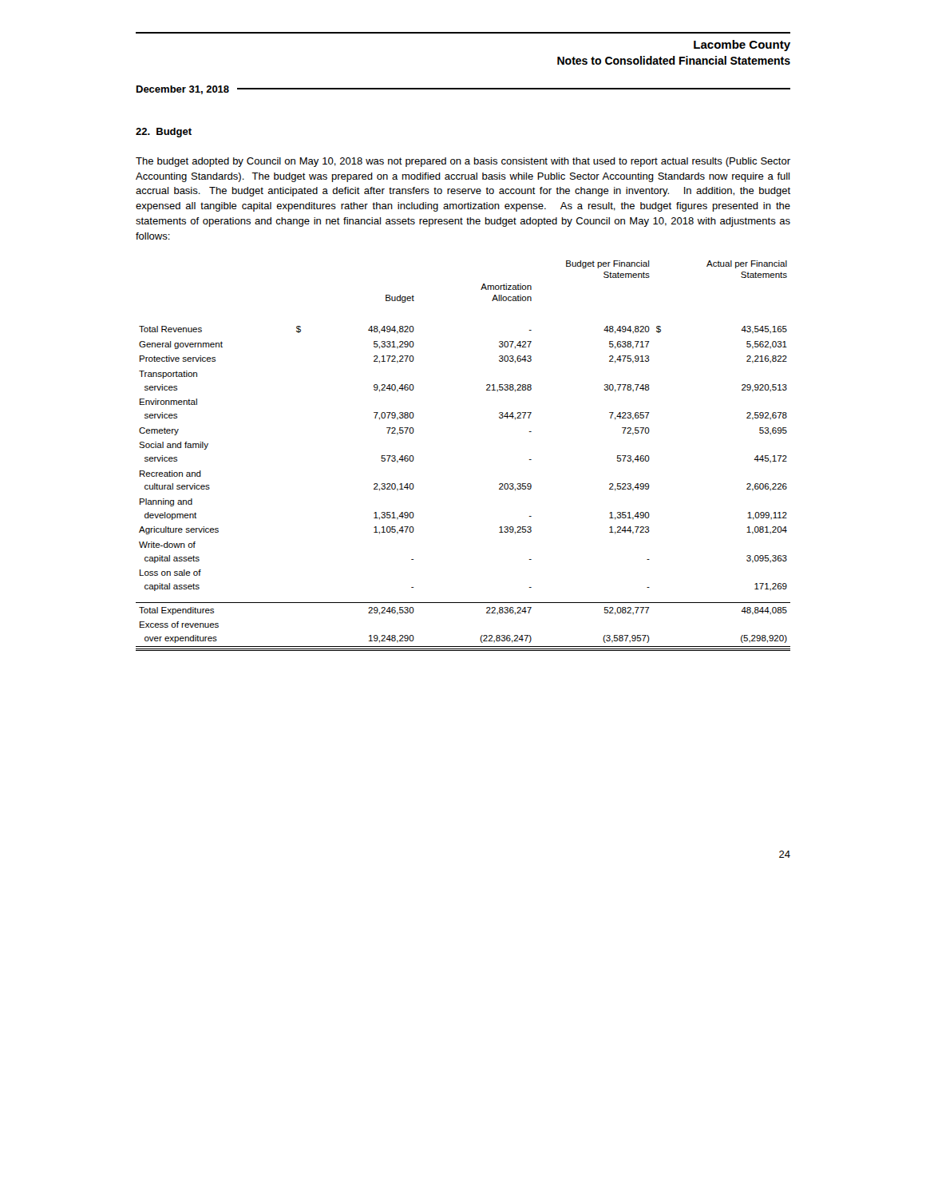Lacombe County
Notes to Consolidated Financial Statements
December 31, 2018
22. Budget
The budget adopted by Council on May 10, 2018 was not prepared on a basis consistent with that used to report actual results (Public Sector Accounting Standards). The budget was prepared on a modified accrual basis while Public Sector Accounting Standards now require a full accrual basis. The budget anticipated a deficit after transfers to reserve to account for the change in inventory. In addition, the budget expensed all tangible capital expenditures rather than including amortization expense. As a result, the budget figures presented in the statements of operations and change in net financial assets represent the budget adopted by Council on May 10, 2018 with adjustments as follows:
| | | | | Budget per Financial Statements | | Actual per Financial Statements |
| --- | --- | --- | --- | --- | --- | --- |
| | | Budget | Amortization Allocation | | | |
| Total Revenues | $ | 48,494,820 | - | 48,494,820 | $ | 43,545,165 |
| General government | | 5,331,290 | 307,427 | 5,638,717 | | 5,562,031 |
| Protective services | | 2,172,270 | 303,643 | 2,475,913 | | 2,216,822 |
| Transportation services | | 9,240,460 | 21,538,288 | 30,778,748 | | 29,920,513 |
| Environmental services | | 7,079,380 | 344,277 | 7,423,657 | | 2,592,678 |
| Cemetery | | 72,570 | - | 72,570 | | 53,695 |
| Social and family services | | 573,460 | - | 573,460 | | 445,172 |
| Recreation and cultural services | | 2,320,140 | 203,359 | 2,523,499 | | 2,606,226 |
| Planning and development | | 1,351,490 | - | 1,351,490 | | 1,099,112 |
| Agriculture services | | 1,105,470 | 139,253 | 1,244,723 | | 1,081,204 |
| Write-down of capital assets | | - | - | - | | 3,095,363 |
| Loss on sale of capital assets | | - | - | - | | 171,269 |
| Total Expenditures | | 29,246,530 | 22,836,247 | 52,082,777 | | 48,844,085 |
| Excess of revenues over expenditures | | 19,248,290 | (22,836,247) | (3,587,957) | | (5,298,920) |
24